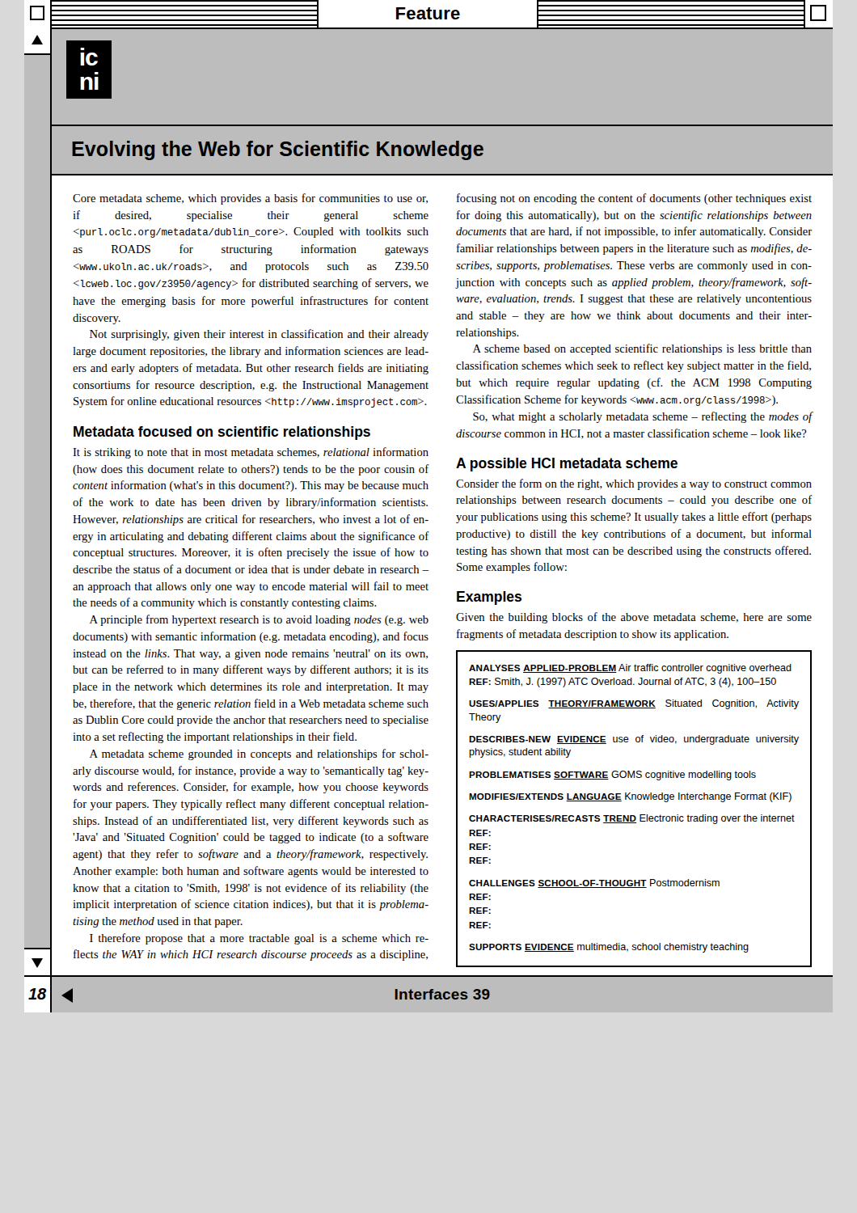Feature
ic
ni
Evolving the Web for Scientific Knowledge
Core metadata scheme, which provides a basis for communities to use or, if desired, specialise their general scheme <purl.oclc.org/metadata/dublin_core>. Coupled with toolkits such as ROADS for structuring information gateways <www.ukoln.ac.uk/roads>, and protocols such as Z39.50 <lcweb.loc.gov/z3950/agency> for distributed searching of servers, we have the emerging basis for more powerful infrastructures for content discovery.
Not surprisingly, given their interest in classification and their already large document repositories, the library and information sciences are leaders and early adopters of metadata. But other research fields are initiating consortiums for resource description, e.g. the Instructional Management System for online educational resources <http://www.imsproject.com>.
Metadata focused on scientific relationships
It is striking to note that in most metadata schemes, relational information (how does this document relate to others?) tends to be the poor cousin of content information (what's in this document?). This may be because much of the work to date has been driven by library/information scientists. However, relationships are critical for researchers, who invest a lot of energy in articulating and debating different claims about the significance of conceptual structures. Moreover, it is often precisely the issue of how to describe the status of a document or idea that is under debate in research – an approach that allows only one way to encode material will fail to meet the needs of a community which is constantly contesting claims.
A principle from hypertext research is to avoid loading nodes (e.g. web documents) with semantic information (e.g. metadata encoding), and focus instead on the links. That way, a given node remains 'neutral' on its own, but can be referred to in many different ways by different authors; it is its place in the network which determines its role and interpretation. It may be, therefore, that the generic relation field in a Web metadata scheme such as Dublin Core could provide the anchor that researchers need to specialise into a set reflecting the important relationships in their field.
A metadata scheme grounded in concepts and relationships for scholarly discourse would, for instance, provide a way to 'semantically tag' keywords and references. Consider, for example, how you choose keywords for your papers. They typically reflect many different conceptual relationships. Instead of an undifferentiated list, very different keywords such as 'Java' and 'Situated Cognition' could be tagged to indicate (to a software agent) that they refer to software and a theory/framework, respectively. Another example: both human and software agents would be interested to know that a citation to 'Smith, 1998' is not evidence of its reliability (the implicit interpretation of science citation indices), but that it is problematising the method used in that paper.
I therefore propose that a more tractable goal is a scheme which reflects the WAY in which HCI research discourse proceeds as a discipline, focusing not on encoding the content of documents (other techniques exist for doing this automatically), but on the scientific relationships between documents that are hard, if not impossible, to infer automatically. Consider familiar relationships between papers in the literature such as modifies, describes, supports, problematises. These verbs are commonly used in conjunction with concepts such as applied problem, theory/framework, software, evaluation, trends. I suggest that these are relatively uncontentious and stable – they are how we think about documents and their inter-relationships.
A scheme based on accepted scientific relationships is less brittle than classification schemes which seek to reflect key subject matter in the field, but which require regular updating (cf. the ACM 1998 Computing Classification Scheme for keywords <www.acm.org/class/1998>).
So, what might a scholarly metadata scheme – reflecting the modes of discourse common in HCI, not a master classification scheme – look like?
A possible HCI metadata scheme
Consider the form on the right, which provides a way to construct common relationships between research documents – could you describe one of your publications using this scheme? It usually takes a little effort (perhaps productive) to distill the key contributions of a document, but informal testing has shown that most can be described using the constructs offered. Some examples follow:
Examples
Given the building blocks of the above metadata scheme, here are some fragments of metadata description to show its application.
ANALYSES APPLIED-PROBLEM Air traffic controller cognitive overhead
REF: Smith, J. (1997) ATC Overload. Journal of ATC, 3 (4), 100–150
USES/APPLIES THEORY/FRAMEWORK Situated Cognition, Activity Theory
DESCRIBES-NEW EVIDENCE use of video, undergraduate university physics, student ability
PROBLEMATISES SOFTWARE GOMS cognitive modelling tools
MODIFIES/EXTENDS LANGUAGE Knowledge Interchange Format (KIF)
CHARACTERISES/RECASTS TREND Electronic trading over the internet
REF:
REF:
REF:
CHALLENGES SCHOOL-OF-THOUGHT Postmodernism
REF:
REF:
REF:
SUPPORTS EVIDENCE multimedia, school chemistry teaching
18
Interfaces 39